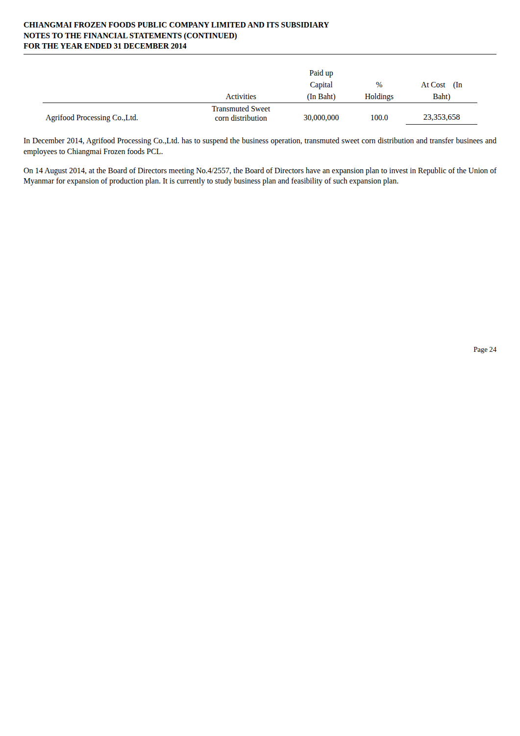Chiangmai Frozen Foods Public Company Limited and its Subsidiary
Notes to the Financial Statements (Continued)
For the Year Ended 31 December 2014
| | | Paid up | | |
| --- | --- | --- | --- | --- |
| | | Capital | % | At Cost (In |
| | Activities | (In Baht) | Holdings | Baht) |
| Agrifood Processing Co.,Ltd. | Transmuted Sweet corn distribution | 30,000,000 | 100.0 | 23,353,658 |
In December 2014, Agrifood Processing Co.,Ltd. has to suspend the business operation, transmuted sweet corn distribution and transfer businees and employees to Chiangmai Frozen foods PCL.
On 14 August 2014, at the Board of Directors meeting No.4/2557, the Board of Directors have an expansion plan to invest in Republic of the Union of Myanmar for expansion of production plan. It is currently to study business plan and feasibility of such expansion plan.
Page 24